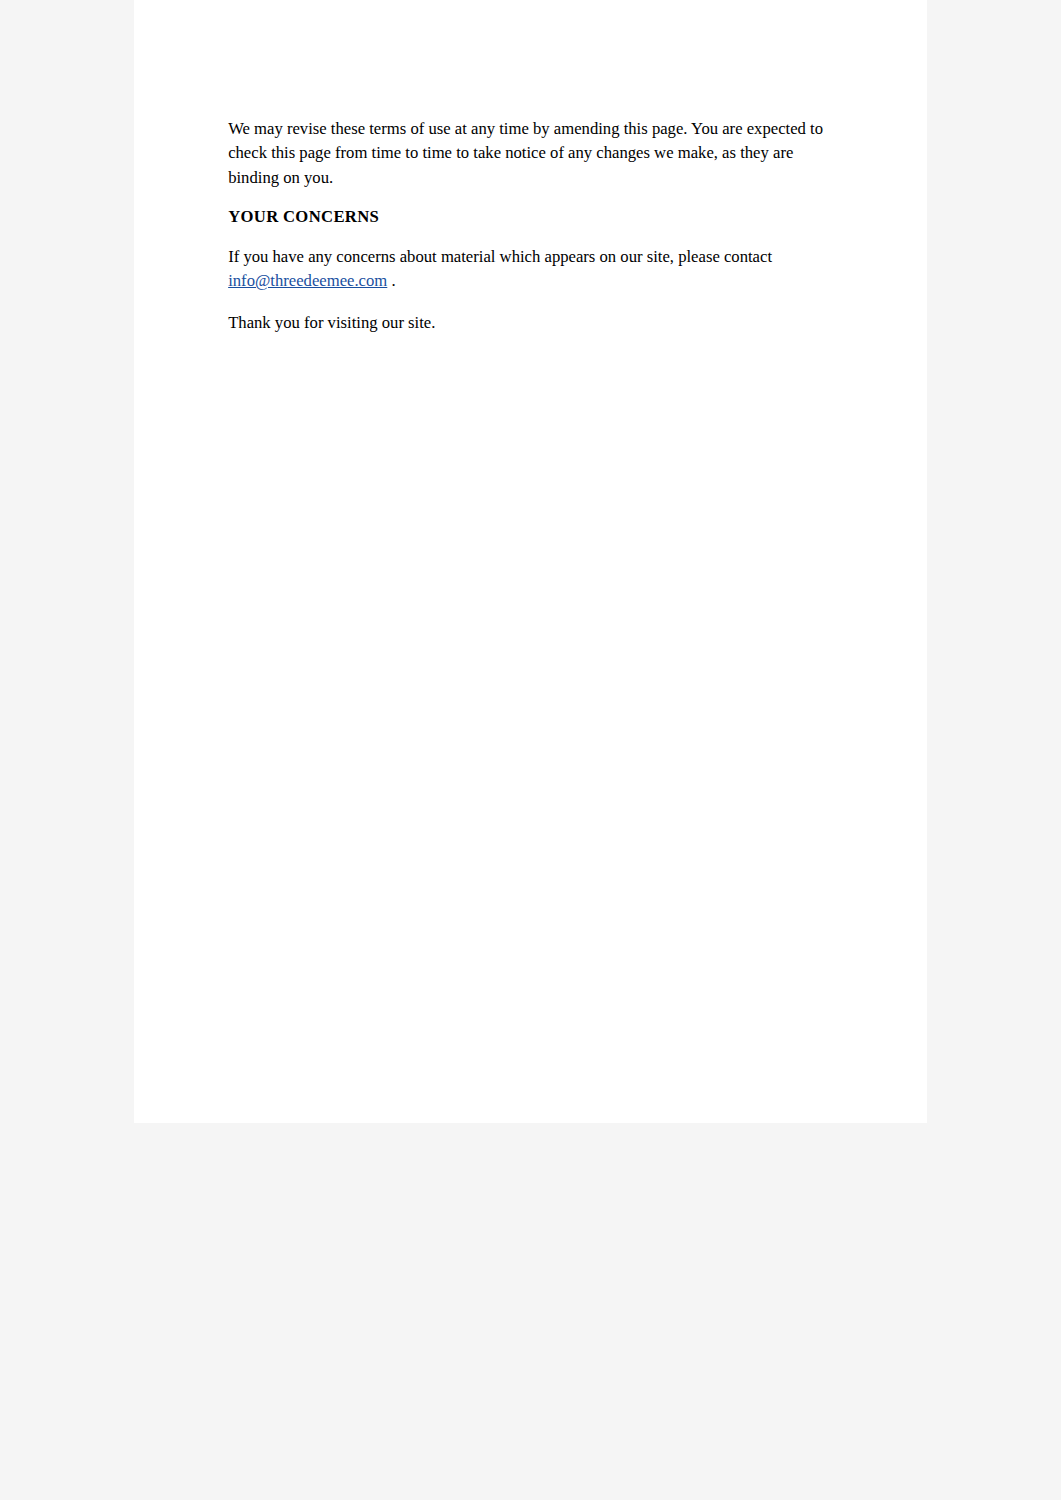We may revise these terms of use at any time by amending this page. You are expected to check this page from time to time to take notice of any changes we make, as they are binding on you.
YOUR CONCERNS
If you have any concerns about material which appears on our site, please contact info@threedeemee.com .
Thank you for visiting our site.